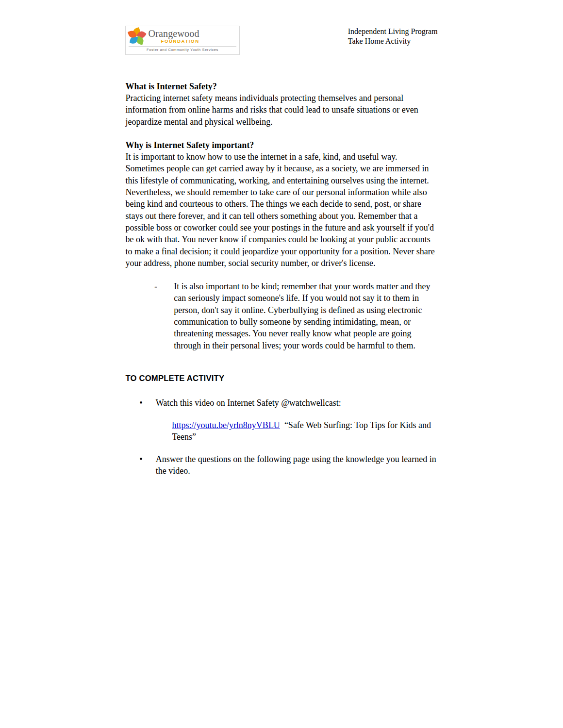Orangewood
FOUNDATION
Foster and Community Youth Services
Independent Living Program
Take Home Activity
What is Internet Safety?
Practicing internet safety means individuals protecting themselves and personal information from online harms and risks that could lead to unsafe situations or even jeopardize mental and physical wellbeing.
Why is Internet Safety important?
It is important to know how to use the internet in a safe, kind, and useful way. Sometimes people can get carried away by it because, as a society, we are immersed in this lifestyle of communicating, working, and entertaining ourselves using the internet. Nevertheless, we should remember to take care of our personal information while also being kind and courteous to others. The things we each decide to send, post, or share stays out there forever, and it can tell others something about you. Remember that a possible boss or coworker could see your postings in the future and ask yourself if you'd be ok with that. You never know if companies could be looking at your public accounts to make a final decision; it could jeopardize your opportunity for a position. Never share your address, phone number, social security number, or driver's license.
It is also important to be kind; remember that your words matter and they can seriously impact someone's life. If you would not say it to them in person, don't say it online. Cyberbullying is defined as using electronic communication to bully someone by sending intimidating, mean, or threatening messages. You never really know what people are going through in their personal lives; your words could be harmful to them.
TO COMPLETE ACTIVITY
Watch this video on Internet Safety @watchwellcast:
https://youtu.be/yrln8nyVBLU “Safe Web Surfing: Top Tips for Kids and Teens”
Answer the questions on the following page using the knowledge you learned in the video.